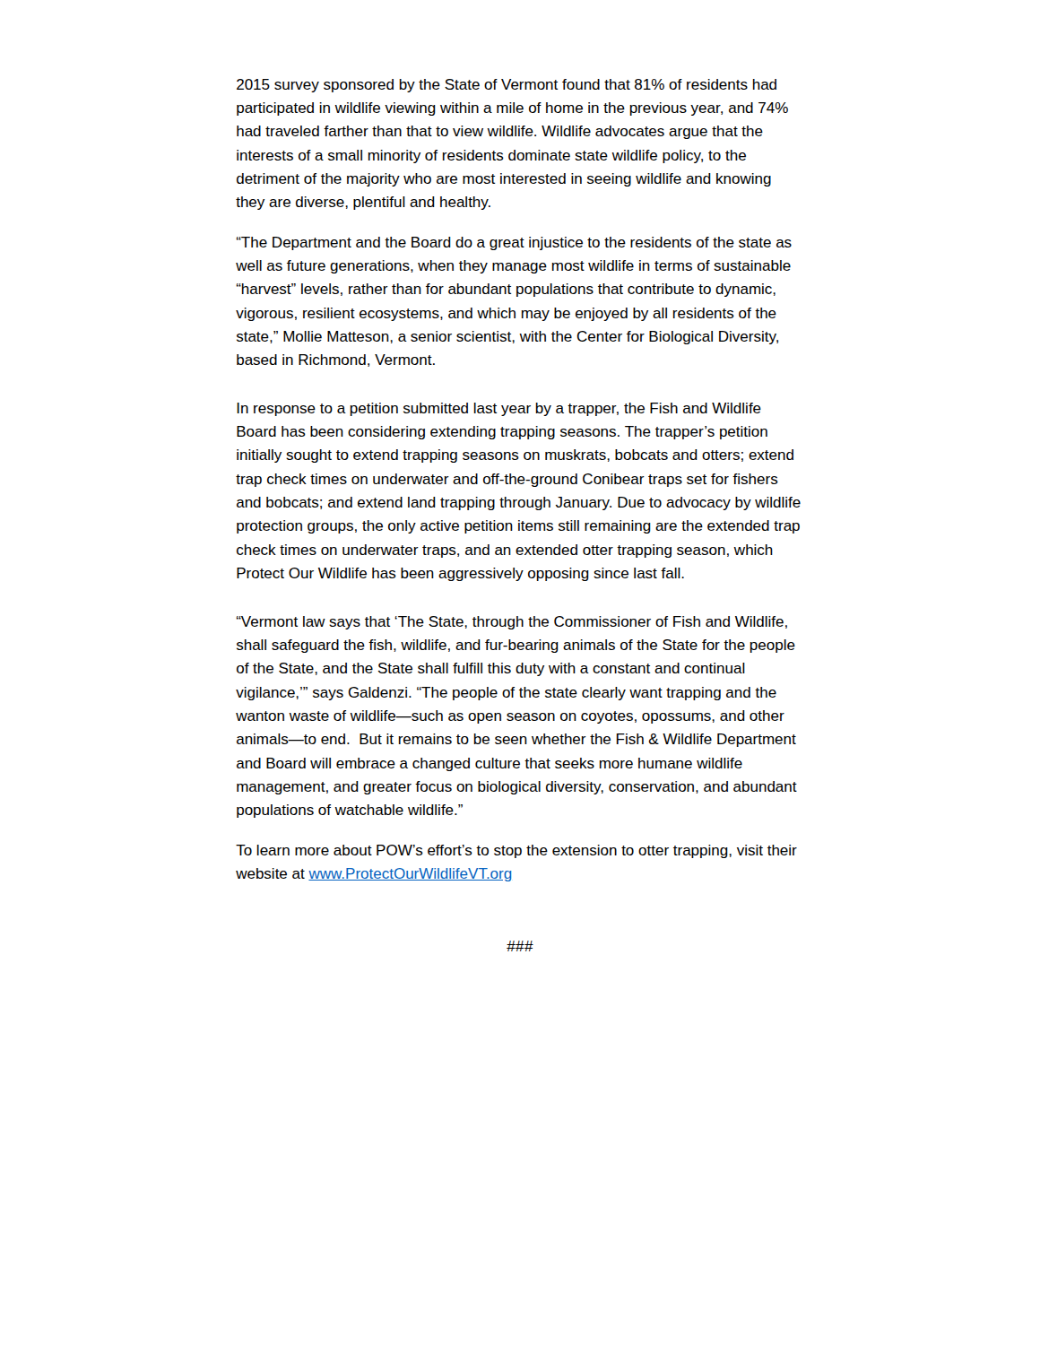2015 survey sponsored by the State of Vermont found that 81% of residents had participated in wildlife viewing within a mile of home in the previous year, and 74% had traveled farther than that to view wildlife. Wildlife advocates argue that the interests of a small minority of residents dominate state wildlife policy, to the detriment of the majority who are most interested in seeing wildlife and knowing they are diverse, plentiful and healthy.
“The Department and the Board do a great injustice to the residents of the state as well as future generations, when they manage most wildlife in terms of sustainable “harvest” levels, rather than for abundant populations that contribute to dynamic, vigorous, resilient ecosystems, and which may be enjoyed by all residents of the state,” Mollie Matteson, a senior scientist, with the Center for Biological Diversity, based in Richmond, Vermont.
In response to a petition submitted last year by a trapper, the Fish and Wildlife Board has been considering extending trapping seasons. The trapper’s petition initially sought to extend trapping seasons on muskrats, bobcats and otters; extend trap check times on underwater and off-the-ground Conibear traps set for fishers and bobcats; and extend land trapping through January. Due to advocacy by wildlife protection groups, the only active petition items still remaining are the extended trap check times on underwater traps, and an extended otter trapping season, which Protect Our Wildlife has been aggressively opposing since last fall.
“Vermont law says that ‘The State, through the Commissioner of Fish and Wildlife, shall safeguard the fish, wildlife, and fur-bearing animals of the State for the people of the State, and the State shall fulfill this duty with a constant and continual vigilance,’” says Galdenzi. “The people of the state clearly want trapping and the wanton waste of wildlife—such as open season on coyotes, opossums, and other animals—to end. But it remains to be seen whether the Fish & Wildlife Department and Board will embrace a changed culture that seeks more humane wildlife management, and greater focus on biological diversity, conservation, and abundant populations of watchable wildlife.”
To learn more about POW’s effort’s to stop the extension to otter trapping, visit their website at www.ProtectOurWildlifeVT.org
###